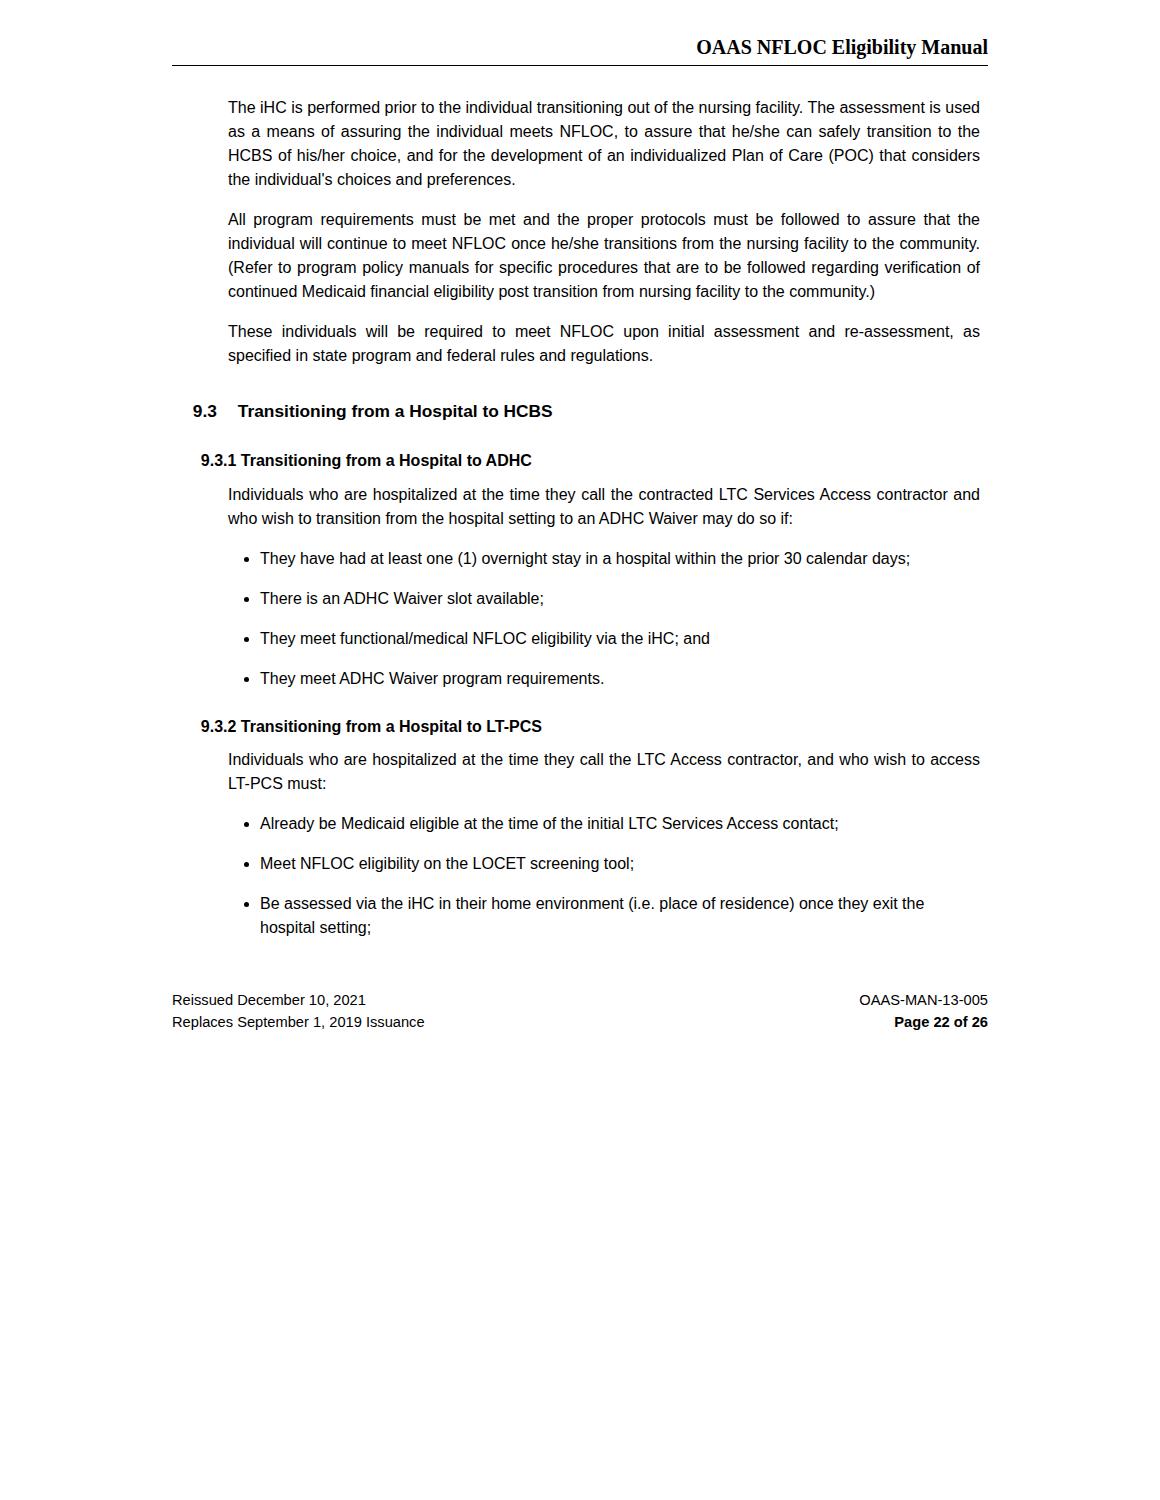OAAS NFLOC Eligibility Manual
The iHC is performed prior to the individual transitioning out of the nursing facility. The assessment is used as a means of assuring the individual meets NFLOC, to assure that he/she can safely transition to the HCBS of his/her choice, and for the development of an individualized Plan of Care (POC) that considers the individual's choices and preferences.
All program requirements must be met and the proper protocols must be followed to assure that the individual will continue to meet NFLOC once he/she transitions from the nursing facility to the community. (Refer to program policy manuals for specific procedures that are to be followed regarding verification of continued Medicaid financial eligibility post transition from nursing facility to the community.)
These individuals will be required to meet NFLOC upon initial assessment and re-assessment, as specified in state program and federal rules and regulations.
9.3 Transitioning from a Hospital to HCBS
9.3.1 Transitioning from a Hospital to ADHC
Individuals who are hospitalized at the time they call the contracted LTC Services Access contractor and who wish to transition from the hospital setting to an ADHC Waiver may do so if:
They have had at least one (1) overnight stay in a hospital within the prior 30 calendar days;
There is an ADHC Waiver slot available;
They meet functional/medical NFLOC eligibility via the iHC; and
They meet ADHC Waiver program requirements.
9.3.2 Transitioning from a Hospital to LT-PCS
Individuals who are hospitalized at the time they call the LTC Access contractor, and who wish to access LT-PCS must:
Already be Medicaid eligible at the time of the initial LTC Services Access contact;
Meet NFLOC eligibility on the LOCET screening tool;
Be assessed via the iHC in their home environment (i.e. place of residence) once they exit the hospital setting;
Reissued December 10, 2021
Replaces September 1, 2019 Issuance
OAAS-MAN-13-005
Page 22 of 26